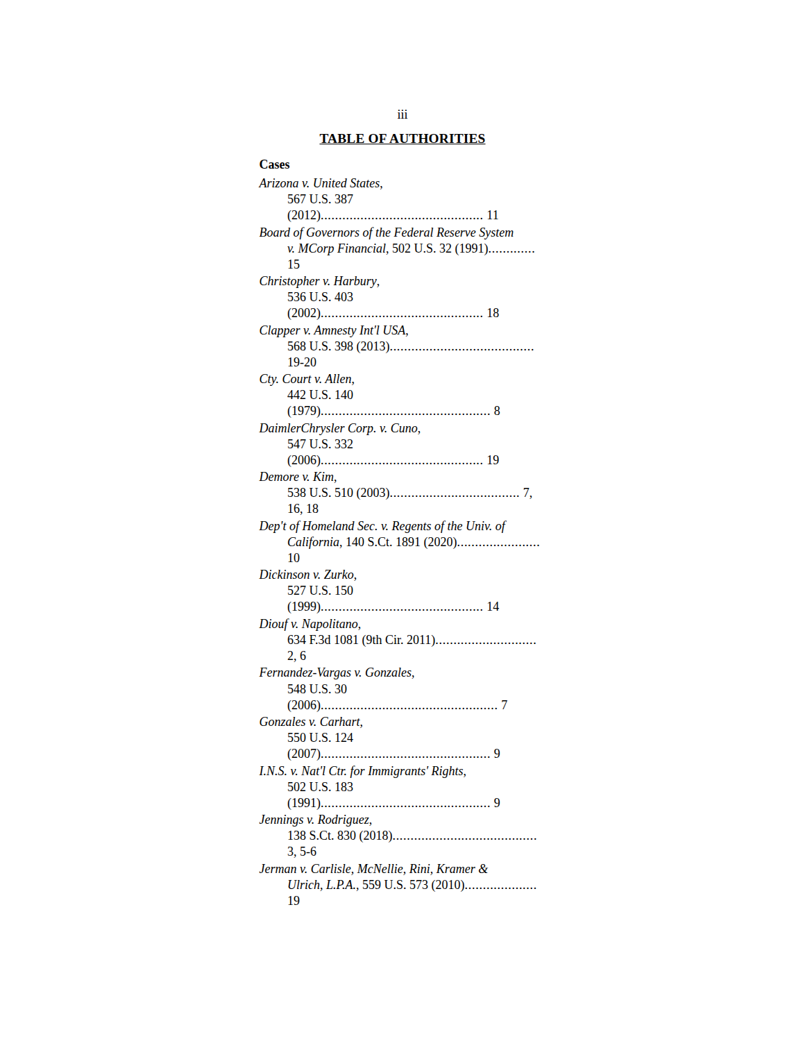iii
TABLE OF AUTHORITIES
Cases
Arizona v. United States, 567 U.S. 387 (2012)............................................. 11
Board of Governors of the Federal Reserve System v. MCorp Financial, 502 U.S. 32 (1991)............. 15
Christopher v. Harbury, 536 U.S. 403 (2002)............................................. 18
Clapper v. Amnesty Int'l USA, 568 U.S. 398 (2013)........................................ 19-20
Cty. Court v. Allen, 442 U.S. 140 (1979)............................................... 8
DaimlerChrysler Corp. v. Cuno, 547 U.S. 332 (2006)............................................. 19
Demore v. Kim, 538 U.S. 510 (2003).................................... 7, 16, 18
Dep't of Homeland Sec. v. Regents of the Univ. of California, 140 S.Ct. 1891 (2020)....................... 10
Dickinson v. Zurko, 527 U.S. 150 (1999)............................................. 14
Diouf v. Napolitano, 634 F.3d 1081 (9th Cir. 2011)............................ 2, 6
Fernandez-Vargas v. Gonzales, 548 U.S. 30 (2006)................................................. 7
Gonzales v. Carhart, 550 U.S. 124 (2007)............................................... 9
I.N.S. v. Nat'l Ctr. for Immigrants' Rights, 502 U.S. 183 (1991)............................................... 9
Jennings v. Rodriguez, 138 S.Ct. 830 (2018)........................................ 3, 5-6
Jerman v. Carlisle, McNellie, Rini, Kramer & Ulrich, L.P.A., 559 U.S. 573 (2010).................... 19